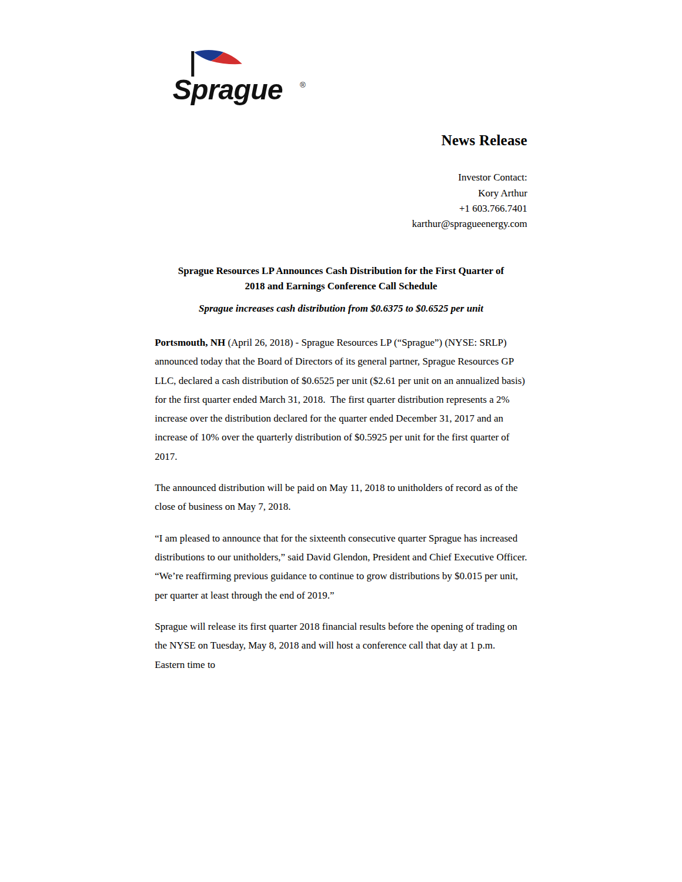Sprague Sprague ®
News Release
Investor Contact:
Kory Arthur
+1 603.766.7401
karthur@spragueenergy.com
Sprague Resources LP Announces Cash Distribution for the First Quarter of 2018 and Earnings Conference Call Schedule
Sprague increases cash distribution from $0.6375 to $0.6525 per unit
Portsmouth, NH (April 26, 2018) - Sprague Resources LP (“Sprague”) (NYSE: SRLP) announced today that the Board of Directors of its general partner, Sprague Resources GP LLC, declared a cash distribution of $0.6525 per unit ($2.61 per unit on an annualized basis) for the first quarter ended March 31, 2018. The first quarter distribution represents a 2% increase over the distribution declared for the quarter ended December 31, 2017 and an increase of 10% over the quarterly distribution of $0.5925 per unit for the first quarter of 2017.
The announced distribution will be paid on May 11, 2018 to unitholders of record as of the close of business on May 7, 2018.
“I am pleased to announce that for the sixteenth consecutive quarter Sprague has increased distributions to our unitholders,” said David Glendon, President and Chief Executive Officer. “We’re reaffirming previous guidance to continue to grow distributions by $0.015 per unit, per quarter at least through the end of 2019.”
Sprague will release its first quarter 2018 financial results before the opening of trading on the NYSE on Tuesday, May 8, 2018 and will host a conference call that day at 1 p.m. Eastern time to